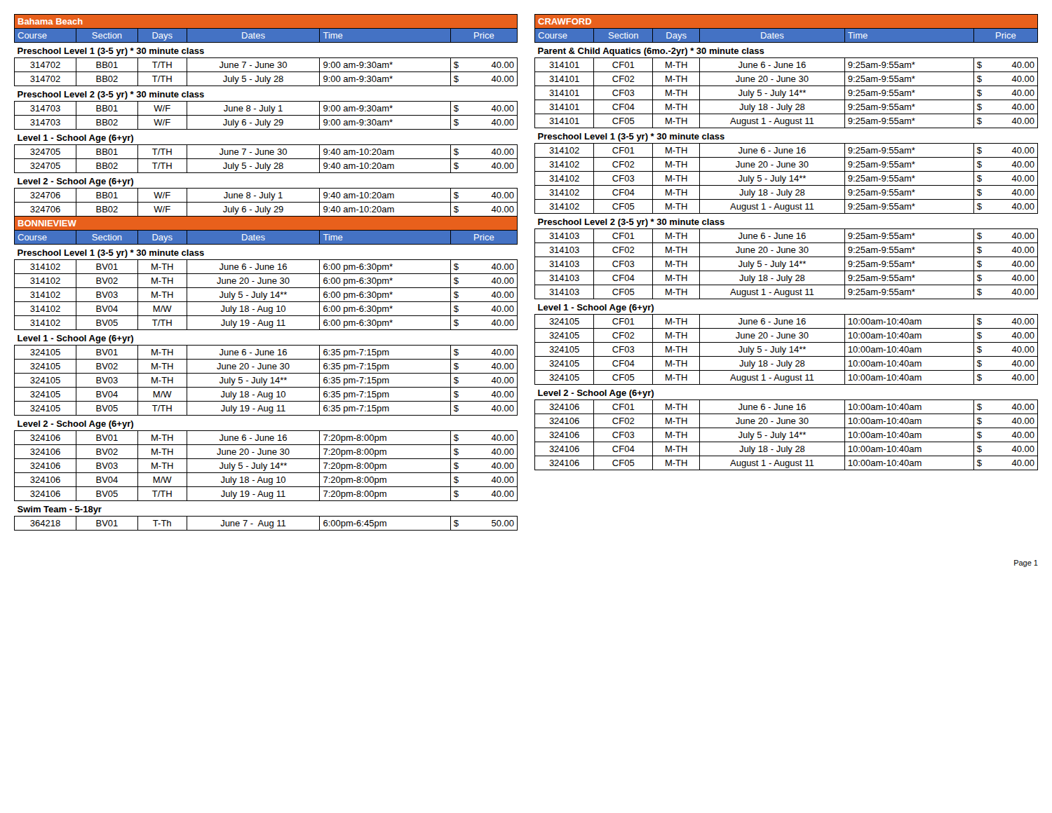| Bahama Beach |
| Course | Section | Days | Dates | Time | Price |
| Preschool Level 1 (3-5 yr) * 30 minute class |
| 314702 | BB01 | T/TH | June 7 - June 30 | 9:00 am-9:30am* | $ | 40.00 |
| 314702 | BB02 | T/TH | July 5 - July 28 | 9:00 am-9:30am* | $ | 40.00 |
| Preschool Level 2 (3-5 yr) * 30 minute class |
| 314703 | BB01 | W/F | June 8 - July 1 | 9:00 am-9:30am* | $ | 40.00 |
| 314703 | BB02 | W/F | July 6 - July 29 | 9:00 am-9:30am* | $ | 40.00 |
| Level 1 - School Age (6+yr) |
| 324705 | BB01 | T/TH | June 7 - June 30 | 9:40 am-10:20am | $ | 40.00 |
| 324705 | BB02 | T/TH | July 5 - July 28 | 9:40 am-10:20am | $ | 40.00 |
| Level 2 - School Age (6+yr) |
| 324706 | BB01 | W/F | June 8 - July 1 | 9:40 am-10:20am | $ | 40.00 |
| 324706 | BB02 | W/F | July 6 - July 29 | 9:40 am-10:20am | $ | 40.00 |
| BONNIEVIEW |
| Course | Section | Days | Dates | Time | Price |
| Preschool Level 1 (3-5 yr) * 30 minute class |
| 314102 | BV01 | M-TH | June 6 - June 16 | 6:00 pm-6:30pm* | $ | 40.00 |
| 314102 | BV02 | M-TH | June 20 - June 30 | 6:00 pm-6:30pm* | $ | 40.00 |
| 314102 | BV03 | M-TH | July 5 - July 14** | 6:00 pm-6:30pm* | $ | 40.00 |
| 314102 | BV04 | M/W | July 18 - Aug 10 | 6:00 pm-6:30pm* | $ | 40.00 |
| 314102 | BV05 | T/TH | July 19 - Aug 11 | 6:00 pm-6:30pm* | $ | 40.00 |
| Level 1 - School Age (6+yr) |
| 324105 | BV01 | M-TH | June 6 - June 16 | 6:35 pm-7:15pm | $ | 40.00 |
| 324105 | BV02 | M-TH | June 20 - June 30 | 6:35 pm-7:15pm | $ | 40.00 |
| 324105 | BV03 | M-TH | July 5 - July 14** | 6:35 pm-7:15pm | $ | 40.00 |
| 324105 | BV04 | M/W | July 18 - Aug 10 | 6:35 pm-7:15pm | $ | 40.00 |
| 324105 | BV05 | T/TH | July 19 - Aug 11 | 6:35 pm-7:15pm | $ | 40.00 |
| Level 2 - School Age (6+yr) |
| 324106 | BV01 | M-TH | June 6 - June 16 | 7:20pm-8:00pm | $ | 40.00 |
| 324106 | BV02 | M-TH | June 20 - June 30 | 7:20pm-8:00pm | $ | 40.00 |
| 324106 | BV03 | M-TH | July 5 - July 14** | 7:20pm-8:00pm | $ | 40.00 |
| 324106 | BV04 | M/W | July 18 - Aug 10 | 7:20pm-8:00pm | $ | 40.00 |
| 324106 | BV05 | T/TH | July 19 - Aug 11 | 7:20pm-8:00pm | $ | 40.00 |
| Swim Team - 5-18yr |
| 364218 | BV01 | T-Th | June 7 - Aug 11 | 6:00pm-6:45pm | $ | 50.00 |
| CRAWFORD |
| Course | Section | Days | Dates | Time | Price |
| Parent & Child Aquatics (6mo.-2yr) * 30 minute class |
| 314101 | CF01 | M-TH | June 6 - June 16 | 9:25am-9:55am* | $ | 40.00 |
| 314101 | CF02 | M-TH | June 20 - June 30 | 9:25am-9:55am* | $ | 40.00 |
| 314101 | CF03 | M-TH | July 5 - July 14** | 9:25am-9:55am* | $ | 40.00 |
| 314101 | CF04 | M-TH | July 18 - July 28 | 9:25am-9:55am* | $ | 40.00 |
| 314101 | CF05 | M-TH | August 1 - August 11 | 9:25am-9:55am* | $ | 40.00 |
| Preschool Level 1 (3-5 yr) * 30 minute class |
| 314102 | CF01 | M-TH | June 6 - June 16 | 9:25am-9:55am* | $ | 40.00 |
| 314102 | CF02 | M-TH | June 20 - June 30 | 9:25am-9:55am* | $ | 40.00 |
| 314102 | CF03 | M-TH | July 5 - July 14** | 9:25am-9:55am* | $ | 40.00 |
| 314102 | CF04 | M-TH | July 18 - July 28 | 9:25am-9:55am* | $ | 40.00 |
| 314102 | CF05 | M-TH | August 1 - August 11 | 9:25am-9:55am* | $ | 40.00 |
| Preschool Level 2 (3-5 yr) * 30 minute class |
| 314103 | CF01 | M-TH | June 6 - June 16 | 9:25am-9:55am* | $ | 40.00 |
| 314103 | CF02 | M-TH | June 20 - June 30 | 9:25am-9:55am* | $ | 40.00 |
| 314103 | CF03 | M-TH | July 5 - July 14** | 9:25am-9:55am* | $ | 40.00 |
| 314103 | CF04 | M-TH | July 18 - July 28 | 9:25am-9:55am* | $ | 40.00 |
| 314103 | CF05 | M-TH | August 1 - August 11 | 9:25am-9:55am* | $ | 40.00 |
| Level 1 - School Age (6+yr) |
| 324105 | CF01 | M-TH | June 6 - June 16 | 10:00am-10:40am | $ | 40.00 |
| 324105 | CF02 | M-TH | June 20 - June 30 | 10:00am-10:40am | $ | 40.00 |
| 324105 | CF03 | M-TH | July 5 - July 14** | 10:00am-10:40am | $ | 40.00 |
| 324105 | CF04 | M-TH | July 18 - July 28 | 10:00am-10:40am | $ | 40.00 |
| 324105 | CF05 | M-TH | August 1 - August 11 | 10:00am-10:40am | $ | 40.00 |
| Level 2 - School Age (6+yr) |
| 324106 | CF01 | M-TH | June 6 - June 16 | 10:00am-10:40am | $ | 40.00 |
| 324106 | CF02 | M-TH | June 20 - June 30 | 10:00am-10:40am | $ | 40.00 |
| 324106 | CF03 | M-TH | July 5 - July 14** | 10:00am-10:40am | $ | 40.00 |
| 324106 | CF04 | M-TH | July 18 - July 28 | 10:00am-10:40am | $ | 40.00 |
| 324106 | CF05 | M-TH | August 1 - August 11 | 10:00am-10:40am | $ | 40.00 |
Page 1